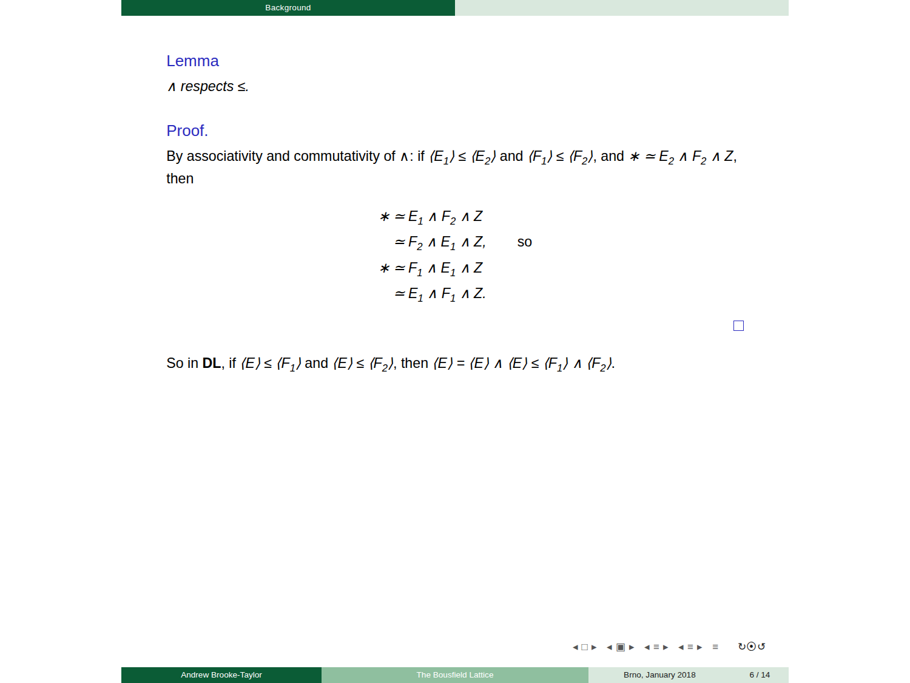Background
Lemma
∧ respects ≤.
Proof.
By associativity and commutativity of ∧: if ⟨E1⟩ ≤ ⟨E2⟩ and ⟨F1⟩ ≤ ⟨F2⟩, and ∗ ≃ E2 ∧ F2 ∧ Z, then
| ∗ ≃ | E 1 ∧ F 2 ∧ Z | |
| ≃ | F 2 ∧ E 1 ∧ Z, | so |
| ∗ ≃ | F 1 ∧ E 1 ∧ Z | |
| ≃ | E 1 ∧ F 1 ∧ Z. | |
So in DL, if ⟨E⟩ ≤ ⟨F1⟩ and ⟨E⟩ ≤ ⟨F2⟩, then ⟨E⟩ = ⟨E⟩ ∧ ⟨E⟩ ≤ ⟨F1⟩ ∧ ⟨F2⟩.
◂□▸ ◂▣▸ ◂≡▸ ◂≡▸ ≡ ↻⦿↺
Andrew Brooke-Taylor
The Bousfield Lattice
Brno, January 2018
6 / 14